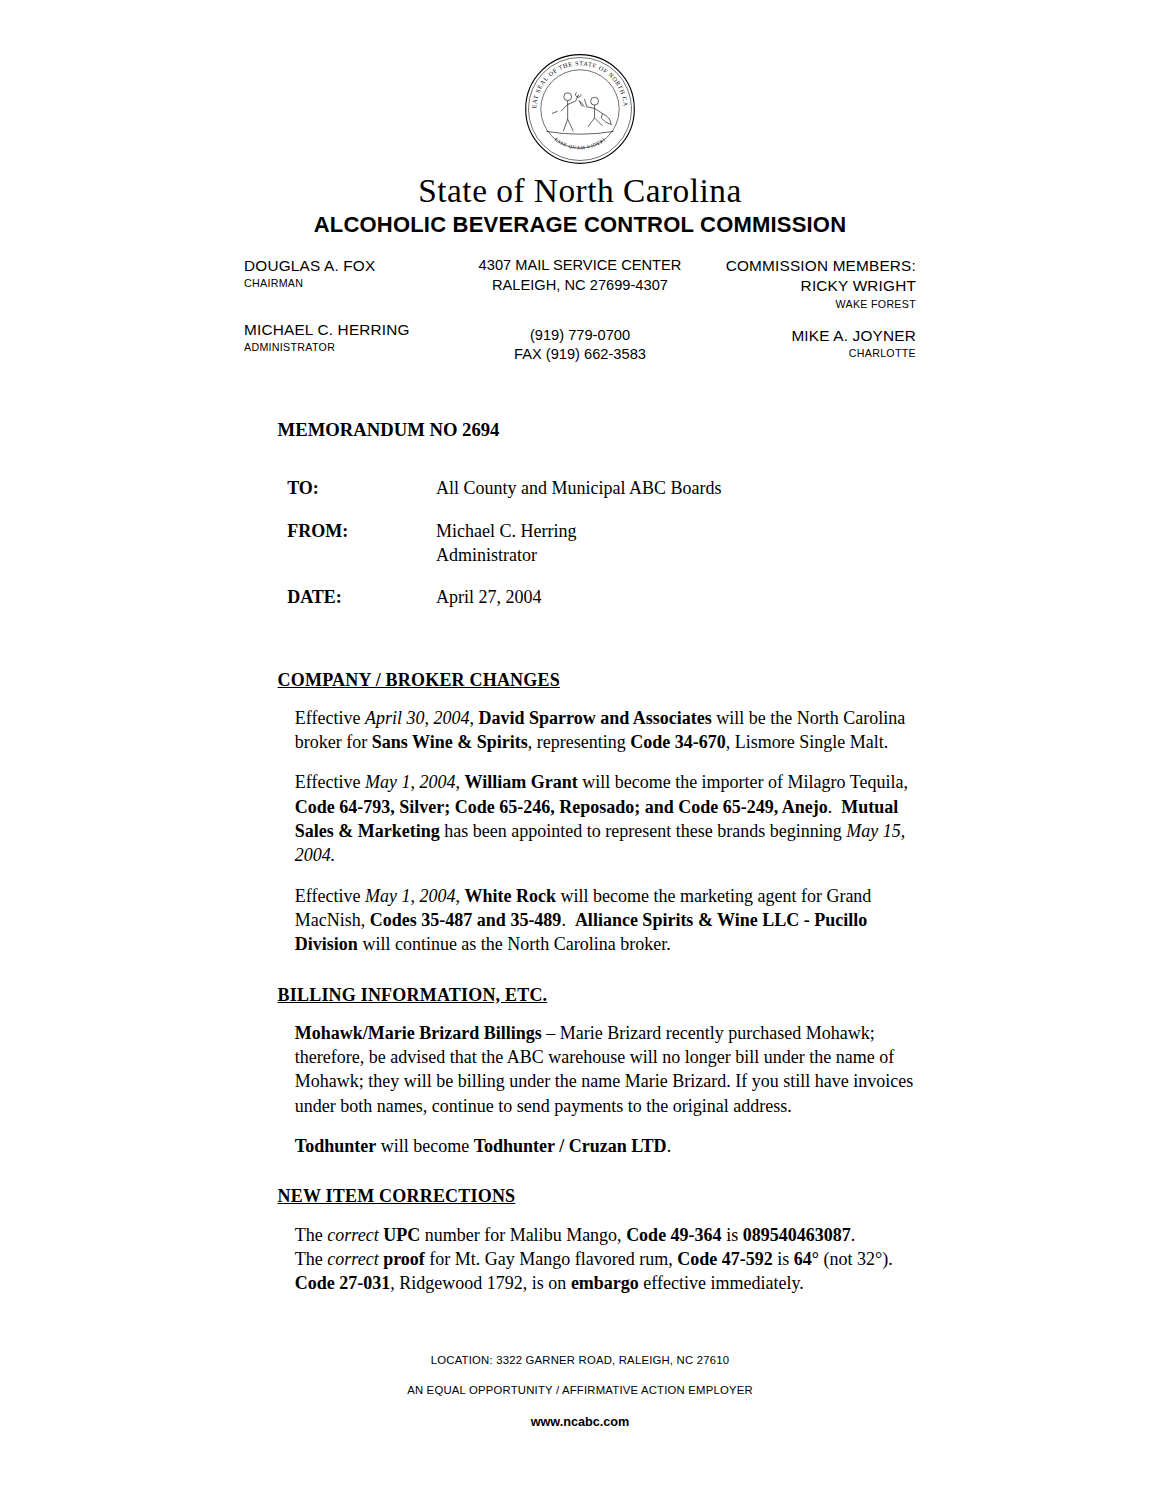THE GREAT SEAL OF THE STATE OF NORTH CAROLINA ESSE QUAM VIDERI
State of North Carolina
ALCOHOLIC BEVERAGE CONTROL COMMISSION
| DOUGLAS A. FOX CHAIRMAN | 4307 MAIL SERVICE CENTER RALEIGH, NC 27699-4307 | COMMISSION MEMBERS: RICKY WRIGHT WAKE FOREST |
| MICHAEL C. HERRING ADMINISTRATOR | (919) 779-0700 FAX (919) 662-3583 | MIKE A. JOYNER CHARLOTTE |
MEMORANDUM NO 2694
| TO: | All County and Municipal ABC Boards |
| FROM: | Michael C. Herring Administrator |
| DATE: | April 27, 2004 |
COMPANY / BROKER CHANGES
Effective April 30, 2004, David Sparrow and Associates will be the North Carolina broker for Sans Wine & Spirits, representing Code 34-670, Lismore Single Malt.
Effective May 1, 2004, William Grant will become the importer of Milagro Tequila, Code 64-793, Silver; Code 65-246, Reposado; and Code 65-249, Anejo. Mutual Sales & Marketing has been appointed to represent these brands beginning May 15, 2004.
Effective May 1, 2004, White Rock will become the marketing agent for Grand MacNish, Codes 35-487 and 35-489. Alliance Spirits & Wine LLC - Pucillo Division will continue as the North Carolina broker.
BILLING INFORMATION, ETC.
Mohawk/Marie Brizard Billings – Marie Brizard recently purchased Mohawk; therefore, be advised that the ABC warehouse will no longer bill under the name of Mohawk; they will be billing under the name Marie Brizard. If you still have invoices under both names, continue to send payments to the original address.
Todhunter will become Todhunter / Cruzan LTD.
NEW ITEM CORRECTIONS
The correct UPC number for Malibu Mango, Code 49-364 is 089540463087.
The correct proof for Mt. Gay Mango flavored rum, Code 47-592 is 64° (not 32°).
Code 27-031, Ridgewood 1792, is on embargo effective immediately.
LOCATION: 3322 GARNER ROAD, RALEIGH, NC 27610
AN EQUAL OPPORTUNITY / AFFIRMATIVE ACTION EMPLOYER
www.ncabc.com